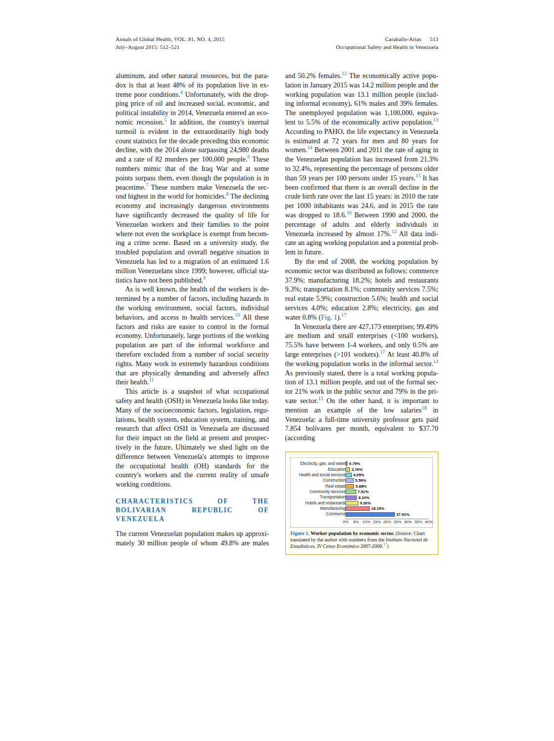Annals of Global Health, VOL. 81, NO. 4, 2015
July–August 2015: 512–521
Caraballo-Arias513
Occupational Safety and Health in Venezuela
aluminum, and other natural resources, but the paradox is that at least 48% of its population live in extreme poor conditions.4 Unfortunately, with the dropping price of oil and increased social, economic, and political instability in 2014, Venezuela entered an economic recession.5 In addition, the country's internal turmoil is evident in the extraordinarily high body count statistics for the decade preceding this economic decline, with the 2014 alone surpassing 24,980 deaths and a rate of 82 murders per 100,000 people.6 These numbers mimic that of the Iraq War and at some points surpass them, even though the population is in peacetime.7 These numbers make Venezuela the second highest in the world for homicides.8 The declining economy and increasingly dangerous environments have significantly decreased the quality of life for Venezuelan workers and their families to the point where not even the workplace is exempt from becoming a crime scene. Based on a university study, the troubled population and overall negative situation in Venezuela has led to a migration of an estimated 1.6 million Venezuelans since 1999; however, official statistics have not been published.9
As is well known, the health of the workers is determined by a number of factors, including hazards in the working environment, social factors, individual behaviors, and access to health services.10 All these factors and risks are easier to control in the formal economy. Unfortunately, large portions of the working population are part of the informal workforce and therefore excluded from a number of social security rights. Many work in extremely hazardous conditions that are physically demanding and adversely affect their health.11
This article is a snapshot of what occupational safety and health (OSH) in Venezuela looks like today. Many of the socioeconomic factors, legislation, regulations, health system, education system, training, and research that affect OSH in Venezuela are discussed for their impact on the field at present and prospectively in the future. Ultimately we shed light on the difference between Venezuela's attempts to improve the occupational health (OH) standards for the country's workers and the current reality of unsafe working conditions.
Characteristics of the Bolivarian Republic of Venezuela
The current Venezuelan population makes up approximately 30 million people of whom 49.8% are males and 50.2% females.12 The economically active population in January 2015 was 14.2 million people and the working population was 13.1 million people (including informal economy), 61% males and 39% females. The unemployed population was 1,100,000, equivalent to 5.5% of the economically active population.13 According to PAHO, the life expectancy in Venezuela is estimated at 72 years for men and 80 years for women.14 Between 2001 and 2011 the rate of aging in the Venezuelan population has increased from 21.3% to 32.4%, representing the percentage of persons older than 59 years per 100 persons under 15 years.15 It has been confirmed that there is an overall decline in the crude birth rate over the last 15 years: in 2010 the rate per 1000 inhabitants was 24.6, and in 2015 the rate was dropped to 18.6.16 Between 1990 and 2000, the percentage of adults and elderly individuals in Venezuela increased by almost 17%.12 All data indicate an aging working population and a potential problem in future.
By the end of 2008, the working population by economic sector was distributed as follows: commerce 37.9%; manufacturing 18.2%; hotels and restaurants 9.3%; transportation 8.1%; community services 7.5%; real estate 5.9%; construction 5.6%; health and social services 4.0%; education 2.8%; electricity, gas and water 0.8% (Fig. 1).17
In Venezuela there are 427,173 enterprises; 99.49% are medium and small enterprises (<100 workers), 75.5% have between 1-4 workers, and only 0.5% are large enterprises (>101 workers).17 At least 40.8% of the working population works in the informal sector.13 As previously stated, there is a total working population of 13.1 million people, and out of the formal sector 21% work in the public sector and 79% in the private sector.13 On the other hand, it is important to mention an example of the low salaries18 in Venezuela: a full-time university professor gets paid 7.854 bolívares per month, equivalent to $37.70 (according
| Electricity, gas, and water | 0.79% |
| Education | 2.76% |
| Health and social services | 4.05% |
| Construction | 5.59% |
| Real estate | 5.88% |
| Community services | 7.51% |
| Transportation | 8.10% |
| Hotels and restaurants | 9.26% |
| Manufacturing | 18.15% |
| Commerce | 37.91% |
0% 5% 10% 15% 20% 25% 30% 35% 40%
Figure 1. Worker population by economic sector. (Source: Chart translated by the author with numbers from the Instituto Nacional de Estadísticas. IV Censo Económico 2007-2008.17)